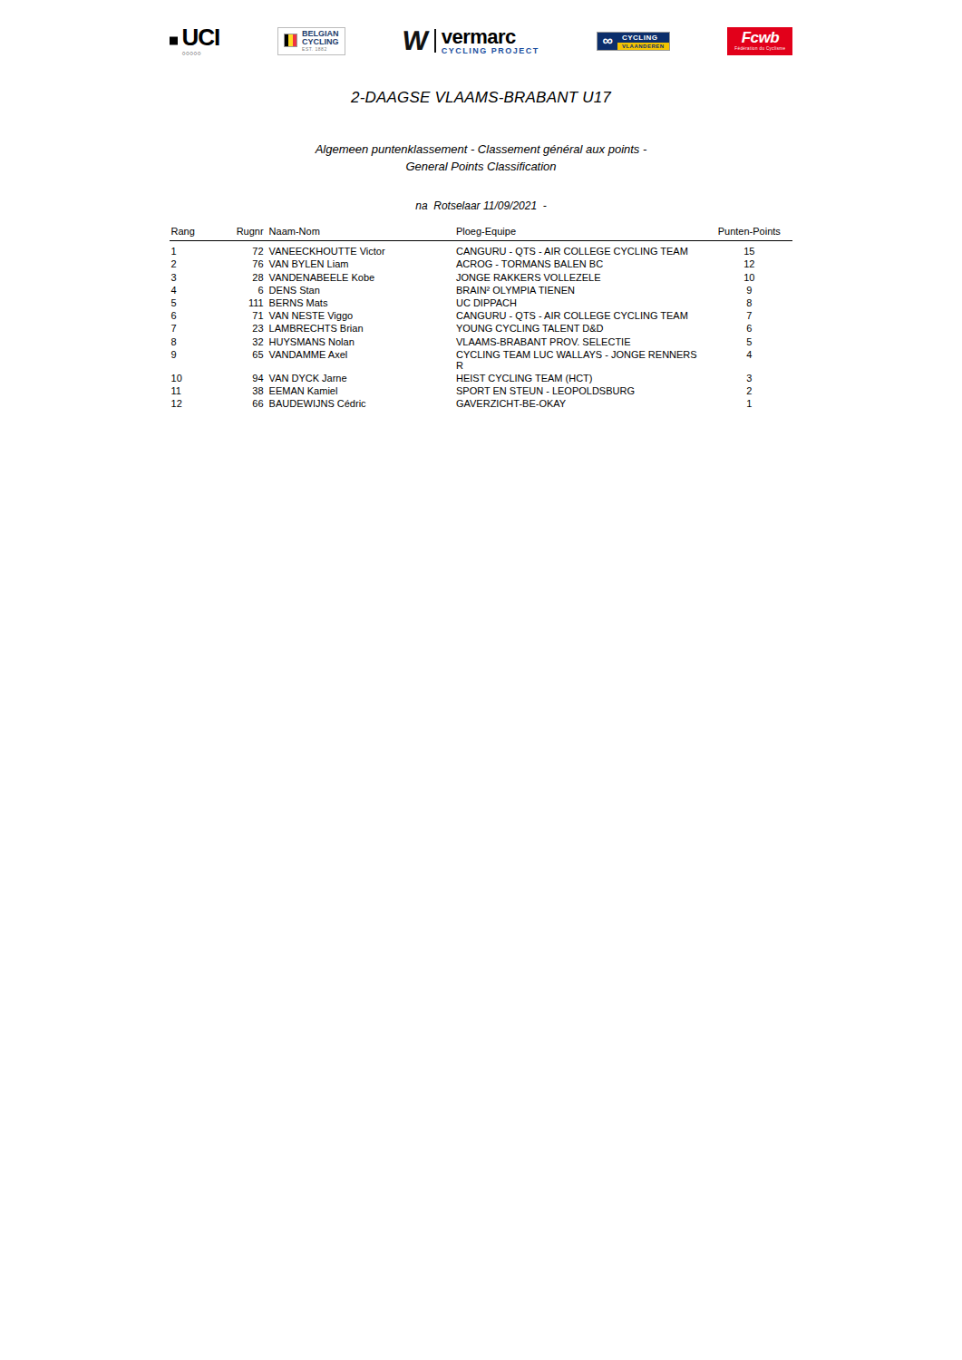UCI○○○○○
Belgian
CyclingEST. 1882
W
vermarc CYCLING PROJECT
∞
CYCLING
VLAANDEREN
Fcwb Fédération du Cyclisme
2-DAAGSE VLAAMS-BRABANT U17
Algemeen puntenklassement - Classement général aux points -
General Points Classification
na Rotselaar 11/09/2021 -
| Rang | Rugnr | Naam-Nom | Ploeg-Equipe | Punten-Points |
| --- | --- | --- | --- | --- |
| 1 | 72 | VANEECKHOUTTE Victor | CANGURU - QTS - AIR COLLEGE CYCLING TEAM | 15 |
| 2 | 76 | VAN BYLEN Liam | ACROG - TORMANS BALEN BC | 12 |
| 3 | 28 | VANDENABEELE Kobe | JONGE RAKKERS VOLLEZELE | 10 |
| 4 | 6 | DENS Stan | BRAIN² OLYMPIA TIENEN | 9 |
| 5 | 111 | BERNS Mats | UC DIPPACH | 8 |
| 6 | 71 | VAN NESTE Viggo | CANGURU - QTS - AIR COLLEGE CYCLING TEAM | 7 |
| 7 | 23 | LAMBRECHTS Brian | YOUNG CYCLING TALENT D&D | 6 |
| 8 | 32 | HUYSMANS Nolan | VLAAMS-BRABANT PROV. SELECTIE | 5 |
| 9 | 65 | VANDAMME Axel | CYCLING TEAM LUC WALLAYS - JONGE RENNERS R | 4 |
| 10 | 94 | VAN DYCK Jarne | HEIST CYCLING TEAM (HCT) | 3 |
| 11 | 38 | EEMAN Kamiel | SPORT EN STEUN - LEOPOLDSBURG | 2 |
| 12 | 66 | BAUDEWIJNS Cédric | GAVERZICHT-BE-OKAY | 1 |